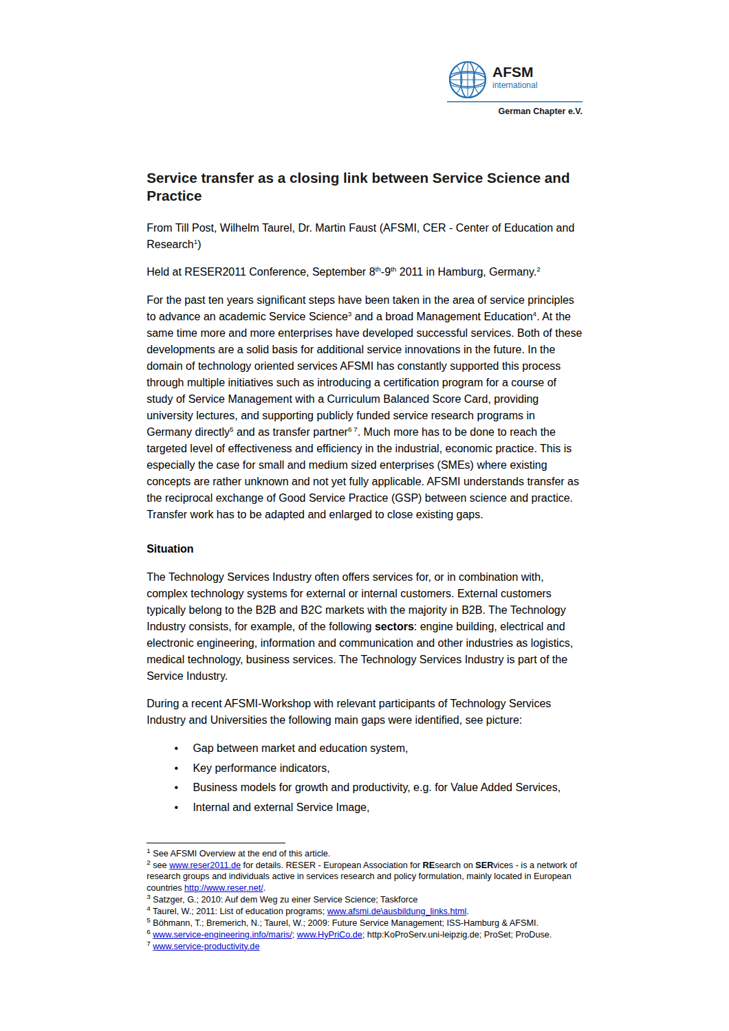AFSM international German Chapter e.V.
Service transfer as a closing link between Service Science and Practice
From Till Post, Wilhelm Taurel, Dr. Martin Faust (AFSMI, CER - Center of Education and Research1)
Held at RESER2011 Conference, September 8th-9th 2011 in Hamburg, Germany.2
For the past ten years significant steps have been taken in the area of service principles to advance an academic Service Science3 and a broad Management Education4. At the same time more and more enterprises have developed successful services. Both of these developments are a solid basis for additional service innovations in the future. In the domain of technology oriented services AFSMI has constantly supported this process through multiple initiatives such as introducing a certification program for a course of study of Service Management with a Curriculum Balanced Score Card, providing university lectures, and supporting publicly funded service research programs in Germany directly5 and as transfer partner6 7. Much more has to be done to reach the targeted level of effectiveness and efficiency in the industrial, economic practice. This is especially the case for small and medium sized enterprises (SMEs) where existing concepts are rather unknown and not yet fully applicable. AFSMI understands transfer as the reciprocal exchange of Good Service Practice (GSP) between science and practice. Transfer work has to be adapted and enlarged to close existing gaps.
Situation
The Technology Services Industry often offers services for, or in combination with, complex technology systems for external or internal customers. External customers typically belong to the B2B and B2C markets with the majority in B2B. The Technology Industry consists, for example, of the following sectors: engine building, electrical and electronic engineering, information and communication and other industries as logistics, medical technology, business services. The Technology Services Industry is part of the Service Industry.
During a recent AFSMI-Workshop with relevant participants of Technology Services Industry and Universities the following main gaps were identified, see picture:
Gap between market and education system,
Key performance indicators,
Business models for growth and productivity, e.g. for Value Added Services,
Internal and external Service Image,
1 See AFSMI Overview at the end of this article.
2 see www.reser2011.de for details. RESER - European Association for REsearch on SERvices - is a network of research groups and individuals active in services research and policy formulation, mainly located in European countries http://www.reser.net/.
3 Satzger, G.; 2010: Auf dem Weg zu einer Service Science; Taskforce
4 Taurel, W.; 2011: List of education programs; www.afsmi.de\ausbildung_links.html.
5 Böhmann, T.; Bremerich, N.; Taurel, W.; 2009: Future Service Management; ISS-Hamburg & AFSMI.
6 www.service-engineering.info/maris/; www.HyPriCo.de; http:KoProServ.uni-leipzig.de; ProSet; ProDuse.
7 www.service-productivity.de